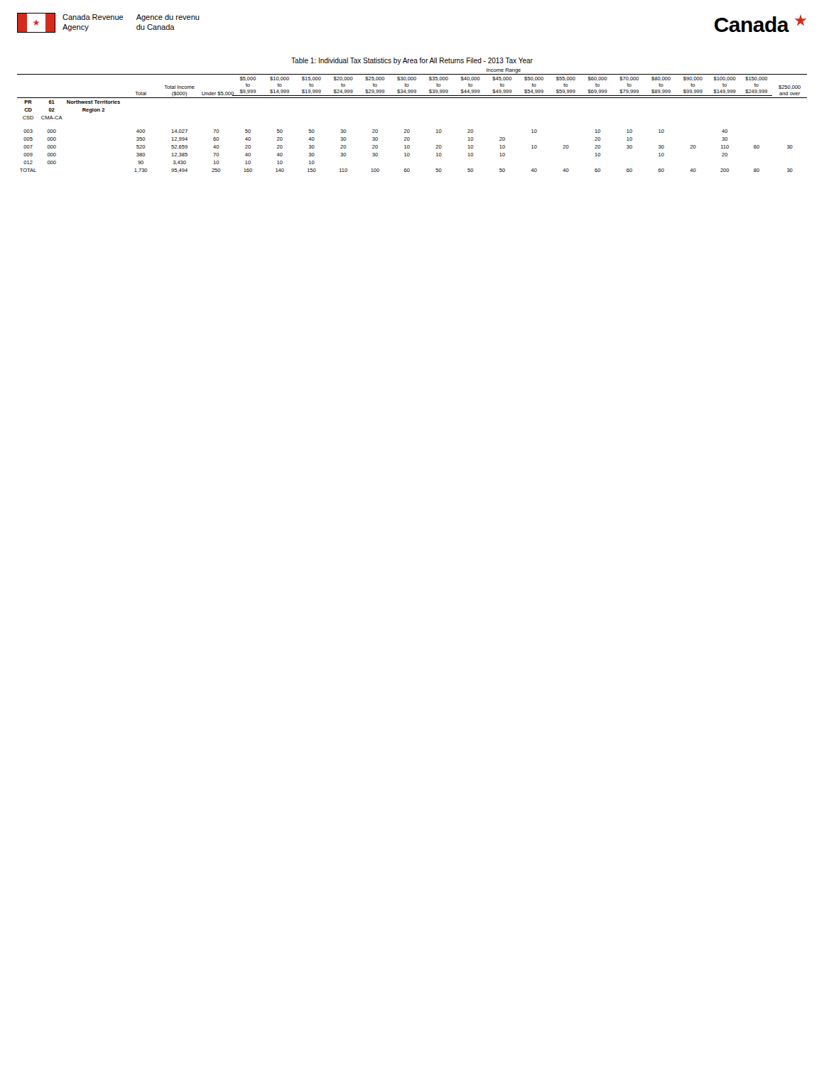Canada Revenue
Agency
Agence du revenu
du Canada
Canada
Table 1: Individual Tax Statistics by Area for All Returns Filed - 2013 Tax Year
| | Income Range |
| | | | Total | Total Income ($000) | Under $5,000 | $5,000 to $9,999 | $10,000 to $14,999 | $15,000 to $19,999 | $20,000 to $24,999 | $25,000 to $29,999 | $30,000 to $34,999 | $35,000 to $39,999 | $40,000 to $44,999 | $45,000 to $49,999 | $50,000 to $54,999 | $55,000 to $59,999 | $60,000 to $69,999 | $70,000 to $79,999 | $80,000 to $89,999 | $90,000 to $99,999 | $100,000 to $149,999 | $150,000 to $249,999 | $250,000 and over |
| PR | 61 | Northwest Territories | |
| CD | 02 | Region 2 | |
| CSD | CMA-CA | |
| 003 | 000 | | 400 | 14,027 | 70 | 50 | 50 | 50 | 30 | 20 | 20 | 10 | 20 | | 10 | | 10 | 10 | 10 | | 40 | | |
| 005 | 000 | | 350 | 12,994 | 60 | 40 | 20 | 40 | 30 | 30 | 20 | | 10 | 20 | | | 20 | 10 | | | 30 | | |
| 007 | 000 | | 520 | 52,659 | 40 | 20 | 20 | 30 | 20 | 20 | 10 | 20 | 10 | 10 | 10 | 20 | 20 | 30 | 30 | 20 | 110 | 60 | 30 |
| 009 | 000 | | 380 | 12,385 | 70 | 40 | 40 | 30 | 30 | 30 | 10 | 10 | 10 | 10 | | | 10 | | 10 | | 20 | | |
| 012 | 000 | | 90 | 3,430 | 10 | 10 | 10 | 10 | | | | | | | | | | | | | | | |
| TOTAL | | | 1,730 | 95,494 | 250 | 160 | 140 | 150 | 110 | 100 | 60 | 50 | 50 | 50 | 40 | 40 | 60 | 60 | 60 | 40 | 200 | 80 | 30 |